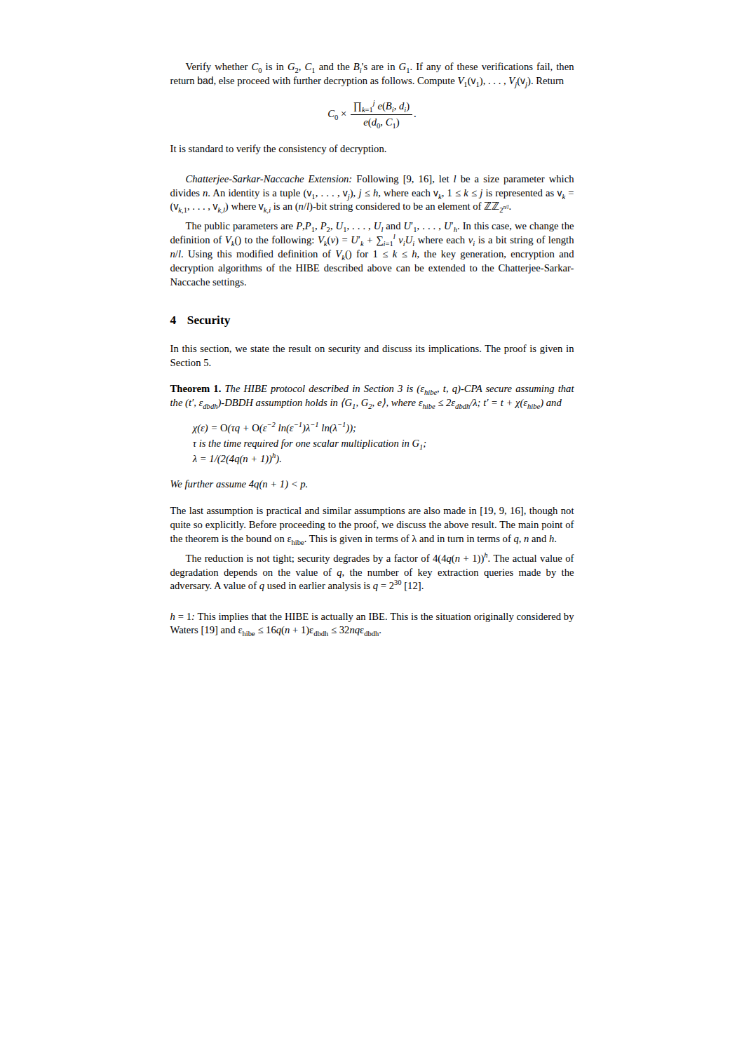Verify whether C0 is in G2, C1 and the Bi's are in G1. If any of these verifications fail, then return bad, else proceed with further decryption as follows. Compute V1(v1), . . . , Vj(vj). Return
C0 × ∏k=1j e(Bi, di) e(d0, C1) .
It is standard to verify the consistency of decryption.
Chatterjee-Sarkar-Naccache Extension: Following [9, 16], let l be a size parameter which divides n. An identity is a tuple (v1, . . . , vj), j ≤ h, where each vk, 1 ≤ k ≤ j is represented as vk = (vk,1, . . . , vk,l) where vk,i is an (n/l)-bit string considered to be an element of ℤℤ2n/l.
The public parameters are P,P1, P2, U1, . . . , Ul and U′1, . . . , U′h. In this case, we change the definition of Vk() to the following: Vk(v) = U′k + ∑i=1l viUi where each vi is a bit string of length n/l. Using this modified definition of Vk() for 1 ≤ k ≤ h, the key generation, encryption and decryption algorithms of the HIBE described above can be extended to the Chatterjee-Sarkar-Naccache settings.
4 Security
In this section, we state the result on security and discuss its implications. The proof is given in Section 5.
Theorem 1. The HIBE protocol described in Section 3 is (εhibe, t, q)-CPA secure assuming that the (t′, εdbdh)-DBDH assumption holds in ⟨G1, G2, e⟩, where εhibe ≤ 2εdbdh/λ; t′ = t + χ(εhibe) and
χ(ε) = O(τq + O(ε−2 ln(ε−1)λ−1 ln(λ−1));
τ is the time required for one scalar multiplication in G1;
λ = 1/(2(4q(n + 1))h).
We further assume 4q(n + 1) < p.
The last assumption is practical and similar assumptions are also made in [19, 9, 16], though not quite so explicitly. Before proceeding to the proof, we discuss the above result. The main point of the theorem is the bound on εhibe. This is given in terms of λ and in turn in terms of q, n and h.
The reduction is not tight; security degrades by a factor of 4(4q(n + 1))h. The actual value of degradation depends on the value of q, the number of key extraction queries made by the adversary. A value of q used in earlier analysis is q = 230 [12].
h = 1: This implies that the HIBE is actually an IBE. This is the situation originally considered by Waters [19] and εhibe ≤ 16q(n + 1)εdbdh ≤ 32nqεdbdh.